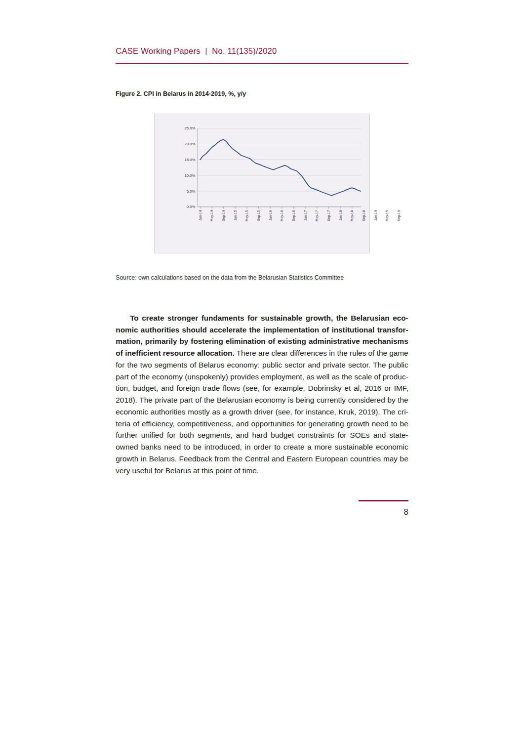CASE Working Papers | No. 11(135)/2020
Figure 2. CPI in Belarus in 2014-2019, %, y/y
25.0% 20.0% 15.0% 10.0% 5.0% 0.0% Jan-14 May-14 Sep-14 Jan-15 May-15 Sep-15 Jan-16 May-16 Sep-16 Jan-17 May-17 Sep-17 Jan-18 May-18 Sep-18 Jan-19 May-19 Sep-19
Source: own calculations based on the data from the Belarusian Statistics Committee
To create stronger fundaments for sustainable growth, the Belarusian economic authorities should accelerate the implementation of institutional transformation, primarily by fostering elimination of existing administrative mechanisms of inefficient resource allocation. There are clear differences in the rules of the game for the two segments of Belarus economy: public sector and private sector. The public part of the economy (unspokenly) provides employment, as well as the scale of production, budget, and foreign trade flows (see, for example, Dobrinsky et al, 2016 or IMF, 2018). The private part of the Belarusian economy is being currently considered by the economic authorities mostly as a growth driver (see, for instance, Kruk, 2019). The criteria of efficiency, competitiveness, and opportunities for generating growth need to be further unified for both segments, and hard budget constraints for SOEs and state-owned banks need to be introduced, in order to create a more sustainable economic growth in Belarus. Feedback from the Central and Eastern European countries may be very useful for Belarus at this point of time.
8